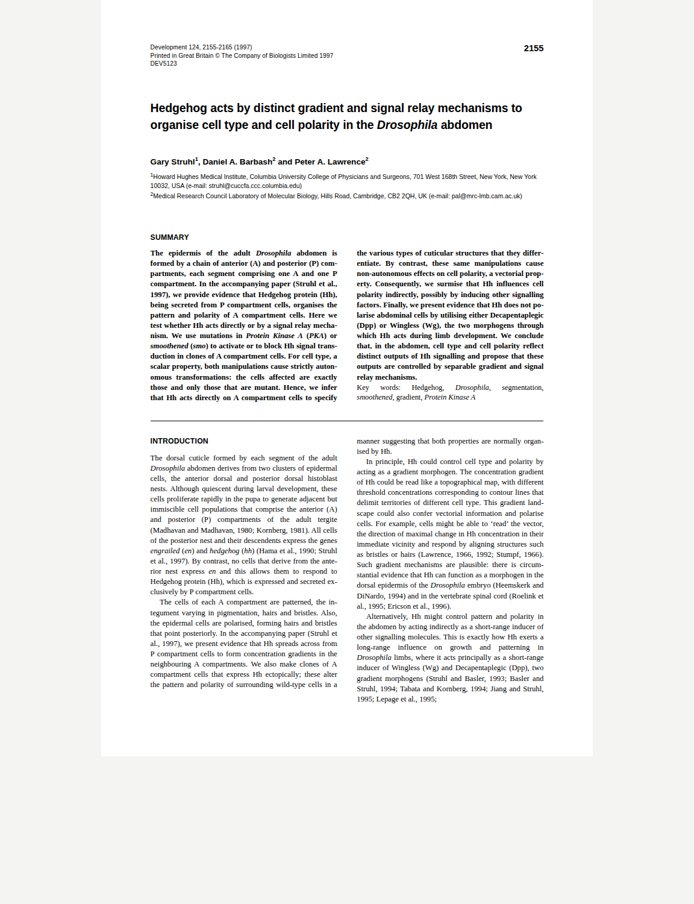Development 124, 2155-2165 (1997)
Printed in Great Britain © The Company of Biologists Limited 1997
DEV5123
2155
Hedgehog acts by distinct gradient and signal relay mechanisms to organise cell type and cell polarity in the Drosophila abdomen
Gary Struhl1, Daniel A. Barbash2 and Peter A. Lawrence2
1Howard Hughes Medical Institute, Columbia University College of Physicians and Surgeons, 701 West 168th Street, New York, New York 10032, USA (e-mail: struhl@cuccfa.ccc.columbia.edu)
2Medical Research Council Laboratory of Molecular Biology, Hills Road, Cambridge, CB2 2QH, UK (e-mail: pal@mrc-lmb.cam.ac.uk)
SUMMARY
The epidermis of the adult Drosophila abdomen is formed by a chain of anterior (A) and posterior (P) compartments, each segment comprising one A and one P compartment. In the accompanying paper (Struhl et al., 1997), we provide evidence that Hedgehog protein (Hh), being secreted from P compartment cells, organises the pattern and polarity of A compartment cells. Here we test whether Hh acts directly or by a signal relay mechanism. We use mutations in Protein Kinase A (PKA) or smoothened (smo) to activate or to block Hh signal transduction in clones of A compartment cells. For cell type, a scalar property, both manipulations cause strictly autonomous transformations: the cells affected are exactly those and only those that are mutant. Hence, we infer that Hh acts directly on A compartment cells to specify the various types of cuticular structures that they differentiate. By contrast, these same manipulations cause non-autonomous effects on cell polarity, a vectorial property. Consequently, we surmise that Hh influences cell polarity indirectly, possibly by inducing other signalling factors. Finally, we present evidence that Hh does not polarise abdominal cells by utilising either Decapentaplegic (Dpp) or Wingless (Wg), the two morphogens through which Hh acts during limb development. We conclude that, in the abdomen, cell type and cell polarity reflect distinct outputs of Hh signalling and propose that these outputs are controlled by separable gradient and signal relay mechanisms.
Key words: Hedgehog, Drosophila, segmentation, smoothened, gradient, Protein Kinase A
INTRODUCTION
The dorsal cuticle formed by each segment of the adult Drosophila abdomen derives from two clusters of epidermal cells, the anterior dorsal and posterior dorsal histoblast nests. Although quiescent during larval development, these cells proliferate rapidly in the pupa to generate adjacent but immiscible cell populations that comprise the anterior (A) and posterior (P) compartments of the adult tergite (Madhavan and Madhavan, 1980; Kornberg, 1981). All cells of the posterior nest and their descendents express the genes engrailed (en) and hedgehog (hh) (Hama et al., 1990; Struhl et al., 1997). By contrast, no cells that derive from the anterior nest express en and this allows them to respond to Hedgehog protein (Hh), which is expressed and secreted exclusively by P compartment cells.
The cells of each A compartment are patterned, the integument varying in pigmentation, hairs and bristles. Also, the epidermal cells are polarised, forming hairs and bristles that point posteriorly. In the accompanying paper (Struhl et al., 1997), we present evidence that Hh spreads across from P compartment cells to form concentration gradients in the neighbouring A compartments. We also make clones of A compartment cells that express Hh ectopically; these alter the pattern and polarity of surrounding wild-type cells in a manner suggesting that both properties are normally organised by Hh.
In principle, Hh could control cell type and polarity by acting as a gradient morphogen. The concentration gradient of Hh could be read like a topographical map, with different threshold concentrations corresponding to contour lines that delimit territories of different cell type. This gradient landscape could also confer vectorial information and polarise cells. For example, cells might be able to ‘read’ the vector, the direction of maximal change in Hh concentration in their immediate vicinity and respond by aligning structures such as bristles or hairs (Lawrence, 1966, 1992; Stumpf, 1966). Such gradient mechanisms are plausible: there is circumstantial evidence that Hh can function as a morphogen in the dorsal epidermis of the Drosophila embryo (Heemskerk and DiNardo, 1994) and in the vertebrate spinal cord (Roelink et al., 1995; Ericson et al., 1996).
Alternatively, Hh might control pattern and polarity in the abdomen by acting indirectly as a short-range inducer of other signalling molecules. This is exactly how Hh exerts a long-range influence on growth and patterning in Drosophila limbs, where it acts principally as a short-range inducer of Wingless (Wg) and Decapentaplegic (Dpp), two gradient morphogens (Struhl and Basler, 1993; Basler and Struhl, 1994; Tabata and Kornberg, 1994; Jiang and Struhl, 1995; Lepage et al., 1995;